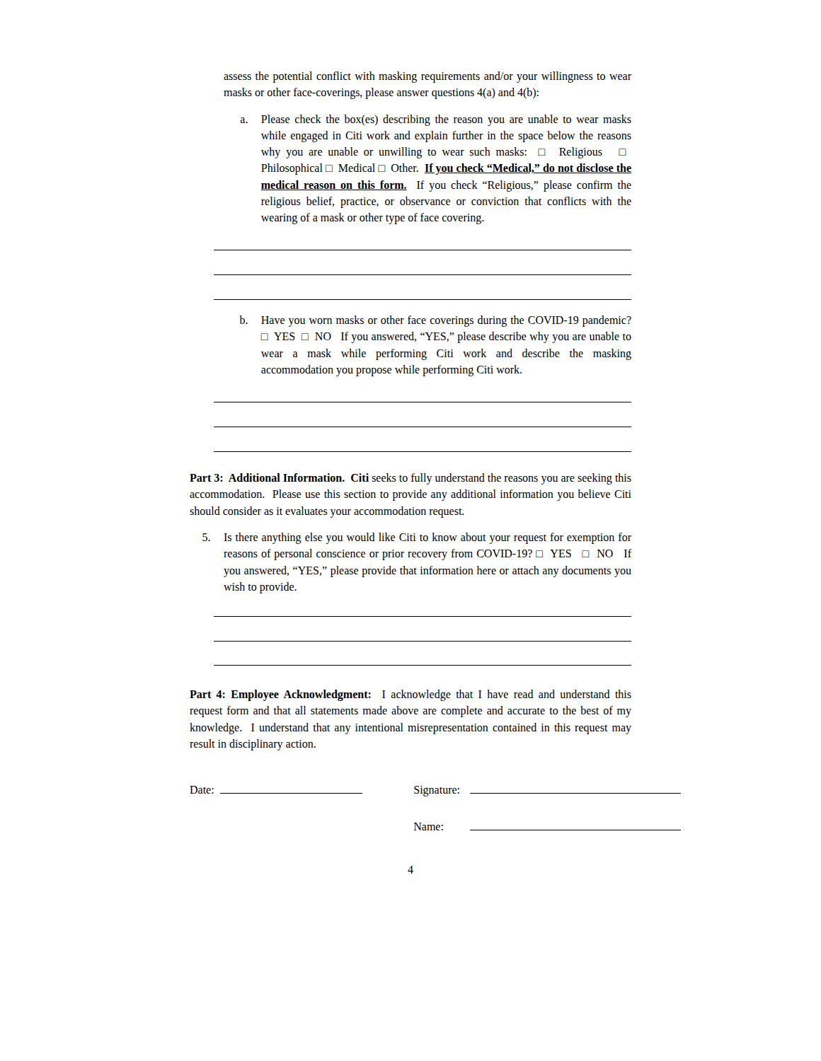assess the potential conflict with masking requirements and/or your willingness to wear masks or other face-coverings, please answer questions 4(a) and 4(b):
Please check the box(es) describing the reason you are unable to wear masks while engaged in Citi work and explain further in the space below the reasons why you are unable or unwilling to wear such masks: □ Religious □ Philosophical □ Medical □ Other. If you check “Medical,” do not disclose the medical reason on this form. If you check “Religious,” please confirm the religious belief, practice, or observance or conviction that conflicts with the wearing of a mask or other type of face covering.
Have you worn masks or other face coverings during the COVID-19 pandemic? □ YES □ NO If you answered, “YES,” please describe why you are unable to wear a mask while performing Citi work and describe the masking accommodation you propose while performing Citi work.
Part 3: Additional Information. Citi seeks to fully understand the reasons you are seeking this accommodation. Please use this section to provide any additional information you believe Citi should consider as it evaluates your accommodation request.
Is there anything else you would like Citi to know about your request for exemption for reasons of personal conscience or prior recovery from COVID-19? □ YES □ NO If you answered, “YES,” please provide that information here or attach any documents you wish to provide.
Part 4: Employee Acknowledgment: I acknowledge that I have read and understand this request form and that all statements made above are complete and accurate to the best of my knowledge. I understand that any intentional misrepresentation contained in this request may result in disciplinary action.
| Date: | Signature: | |
| | Name: | |
4